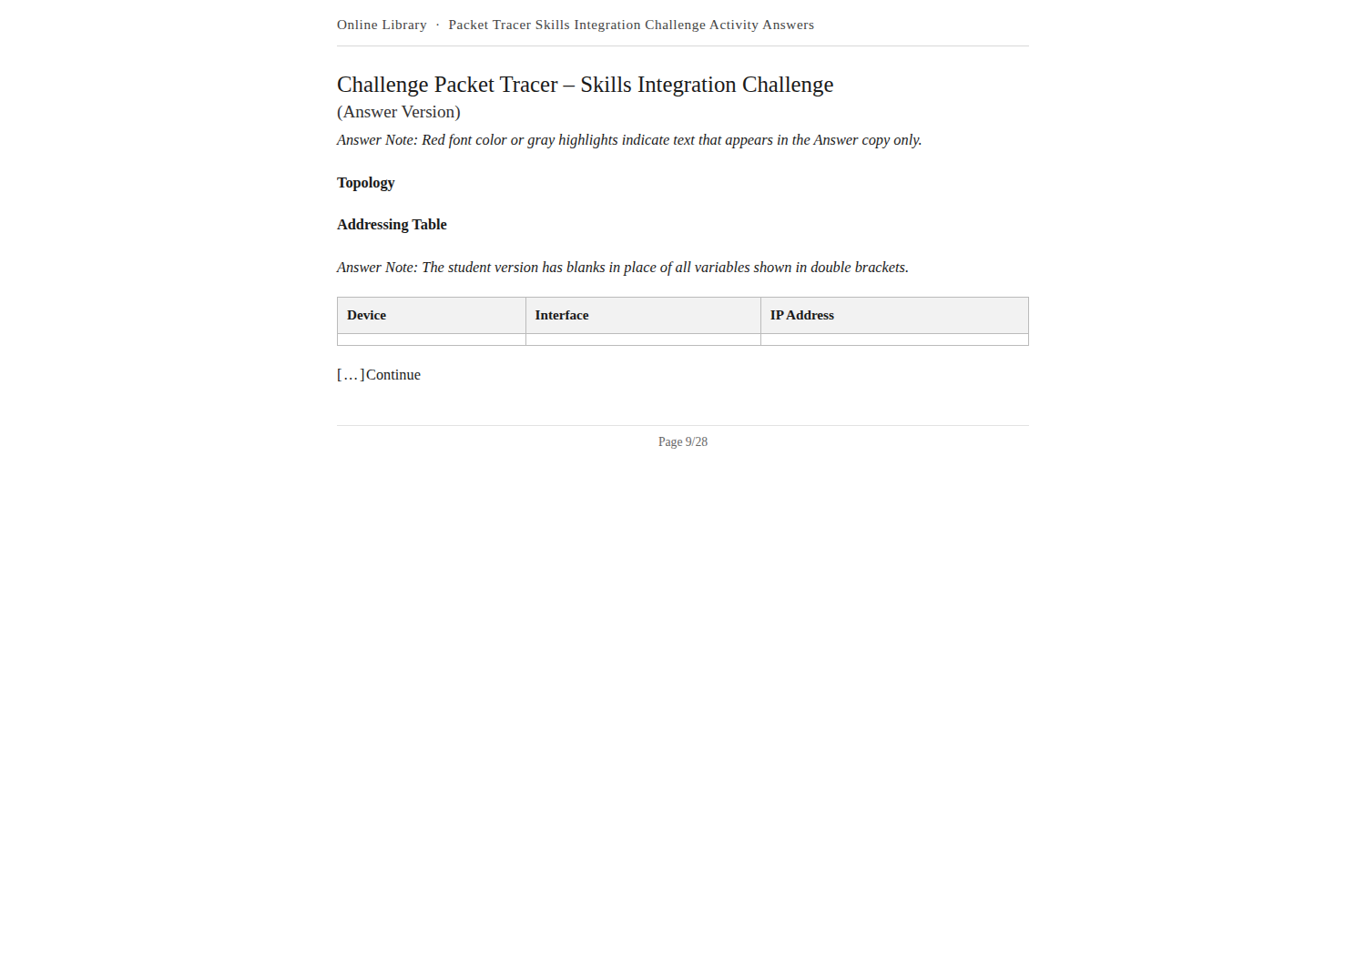Online Library · Packet Tracer Skills Integration Challenge Activity Answers
Challenge Packet Tracer – Skills Integration Challenge (Answer Version)
Answer Note: Red font color or gray highlights indicate text that appears in the Answer copy only.
Topology
Addressing Table
Answer Note: The student version has blanks in place of all variables shown in double brackets.
| Device | Interface | IP Address |
| --- | --- | --- |
[…] Continue
Page 9/28